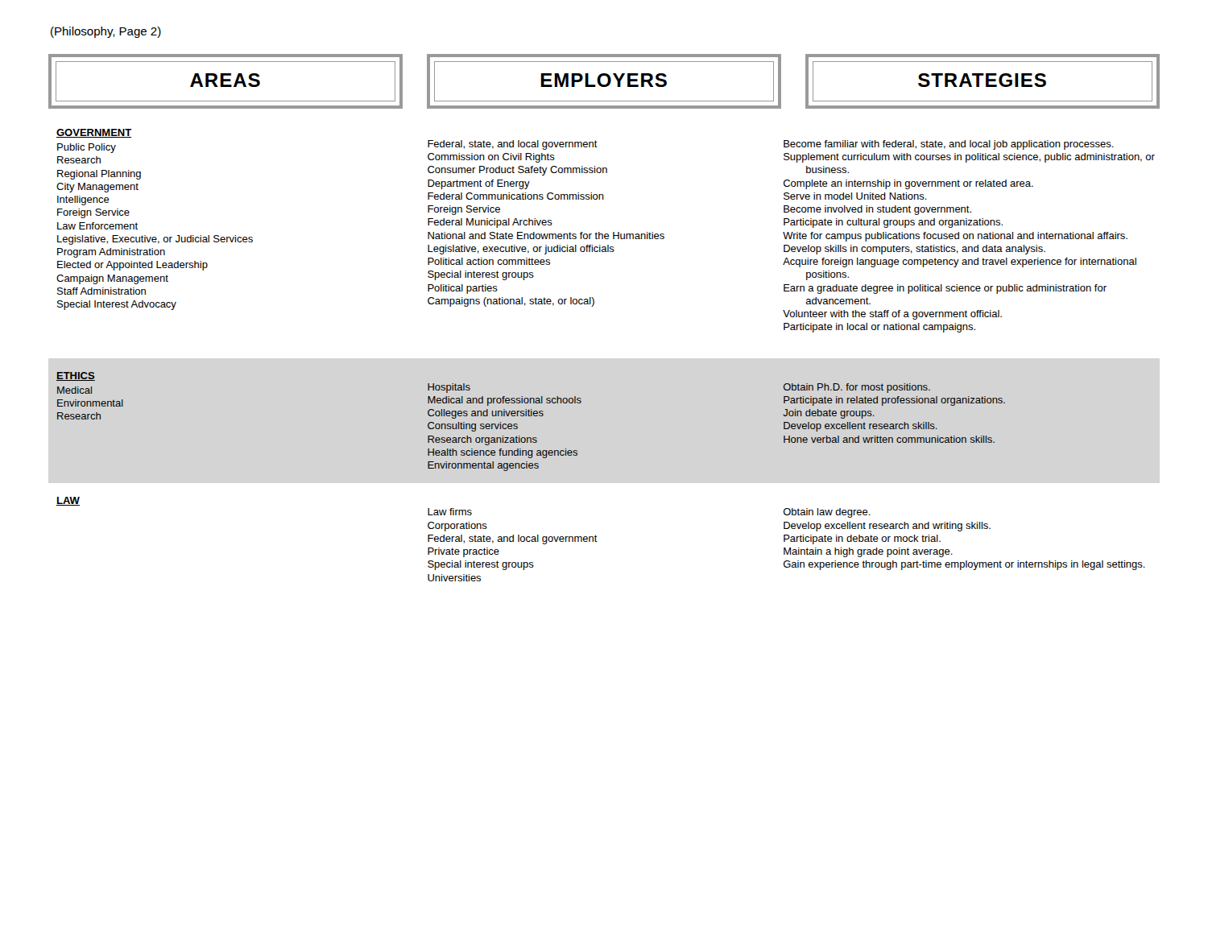(Philosophy, Page 2)
AREAS
EMPLOYERS
STRATEGIES
GOVERNMENT
Public Policy
Research
Regional Planning
City Management
Intelligence
Foreign Service
Law Enforcement
Legislative, Executive, or Judicial Services
Program Administration
Elected or Appointed Leadership
Campaign Management
Staff Administration
Special Interest Advocacy
Federal, state, and local government
Commission on Civil Rights
Consumer Product Safety Commission
Department of Energy
Federal Communications Commission
Foreign Service
Federal Municipal Archives
National and State Endowments for the Humanities
Legislative, executive, or judicial officials
Political action committees
Special interest groups
Political parties
Campaigns (national, state, or local)
Become familiar with federal, state, and local job application processes.
Supplement curriculum with courses in political science, public administration, or business.
Complete an internship in government or related area.
Serve in model United Nations.
Become involved in student government.
Participate in cultural groups and organizations.
Write for campus publications focused on national and international affairs.
Develop skills in computers, statistics, and data analysis.
Acquire foreign language competency and travel experience for international positions.
Earn a graduate degree in political science or public administration for advancement.
Volunteer with the staff of a government official.
Participate in local or national campaigns.
ETHICS
Medical
Environmental
Research
Hospitals
Medical and professional schools
Colleges and universities
Consulting services
Research organizations
Health science funding agencies
Environmental agencies
Obtain Ph.D. for most positions.
Participate in related professional organizations.
Join debate groups.
Develop excellent research skills.
Hone verbal and written communication skills.
LAW
Law firms
Corporations
Federal, state, and local government
Private practice
Special interest groups
Universities
Obtain law degree.
Develop excellent research and writing skills.
Participate in debate or mock trial.
Maintain a high grade point average.
Gain experience through part-time employment or internships in legal settings.